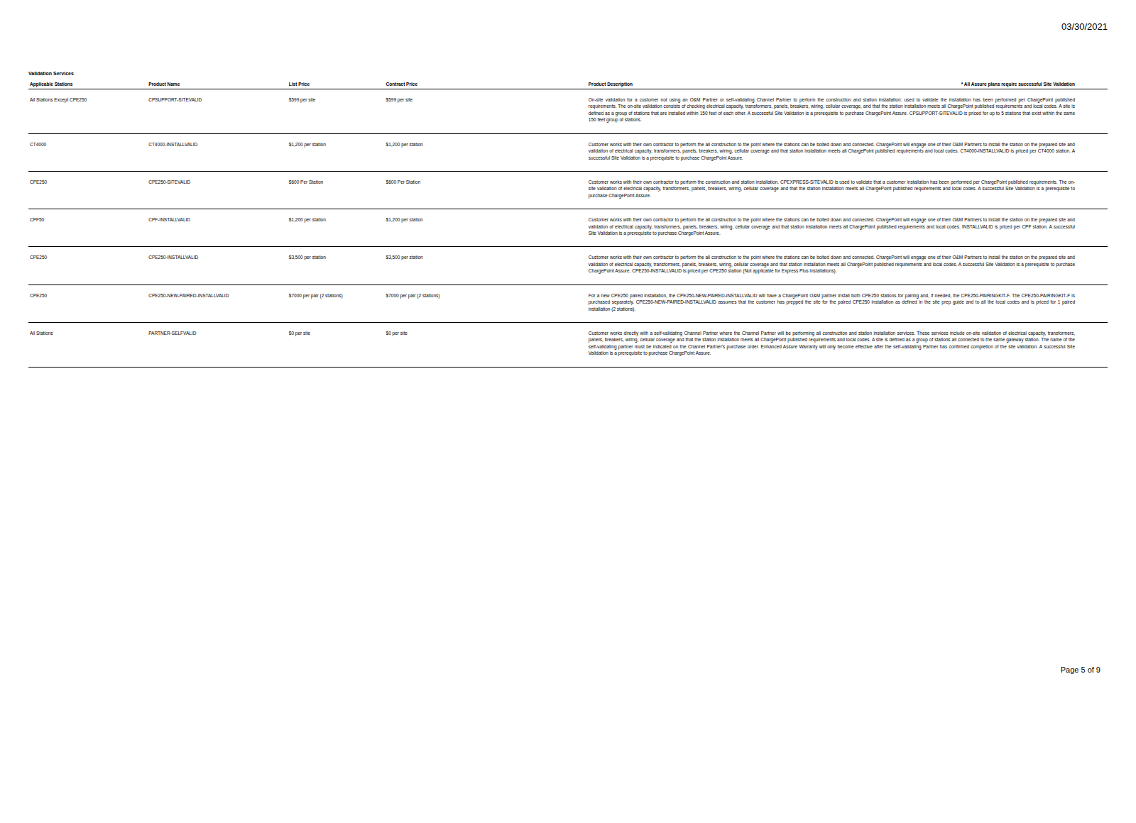03/30/2021
Validation Services
| Applicable Stations | Product Name | List Price | Contract Price | Product Description * All Assure plans require successful Site Validation |
| --- | --- | --- | --- | --- |
| All Stations Except CPE250 | CPSUPPORT-SITEVALID | $599 per site | $599 per site | On-site validation for a customer not using an O&M Partner or self-validating Channel Partner to perform the construction and station installation: used to validate the installation has been performed per ChargePoint published requirements. The on-site validation consists of checking electrical capacity, transformers, panels, breakers, wiring, cellular coverage, and that the station installation meets all ChargePoint published requirements and local codes. A site is defined as a group of stations that are installed within 150 feet of each other. A successful Site Validation is a prerequisite to purchase ChargePoint Assure. CPSUPPORT-SITEVALID is priced for up to 5 stations that exist within the same 150 feet group of stations. |
| CT4000 | CT4000-INSTALLVALID | $1,200 per station | $1,200 per station | Customer works with their own contractor to perform the all construction to the point where the stations can be bolted down and connected. ChargePoint will engage one of their O&M Partners to install the station on the prepared site and validation of electrical capacity, transformers, panels, breakers, wiring, cellular coverage and that station installation meets all ChargePoint published requirements and local codes. CT4000-INSTALLVALID is priced per CT4000 station. A successful Site Validation is a prerequisite to purchase ChargePoint Assure. |
| CPE250 | CPE250-SITEVALID | $600 Per Station | $600 Per Station | Customer works with their own contractor to perform the construction and station installation. CPEXPRESS-SITEVALID is used to validate that a customer installation has been performed per ChargePoint published requirements. The on-site validation of electrical capacity, transformers, panels, breakers, wiring, cellular coverage and that the station installation meets all ChargePoint published requirements and local codes. A successful Site Validation is a prerequisite to purchase ChargePoint Assure. |
| CPF50 | CPF-INSTALLVALID | $1,200 per station | $1,200 per station | Customer works with their own contractor to perform the all construction to the point where the stations can be bolted down and connected. ChargePoint will engage one of their O&M Partners to install the station on the prepared site and validation of electrical capacity, transformers, panels, breakers, wiring, cellular coverage and that station installation meets all ChargePoint published requirements and local codes. INSTALLVALID is priced per CPF station. A successful Site Validation is a prerequisite to purchase ChargePoint Assure. |
| CPE250 | CPE250-INSTALLVALID | $3,500 per station | $3,500 per station | Customer works with their own contractor to perform the all construction to the point where the stations can be bolted down and connected. ChargePoint will engage one of their O&M Partners to install the station on the prepared site and validation of electrical capacity, transformers, panels, breakers, wiring, cellular coverage and that station installation meets all ChargePoint published requirements and local codes. A successful Site Validation is a prerequisite to purchase ChargePoint Assure. CPE250-INSTALLVALID is priced per CPE250 station (Not applicable for Express Plus installations). |
| CPE250 | CPE250-NEW-PAIRED-INSTALLVALID | $7000 per pair (2 stations) | $7000 per pair (2 stations) | For a new CPE250 paired installation, the CPE250-NEW-PAIRED-INSTALLVALID will have a ChargePoint O&M partner install both CPE250 stations for pairing and, if needed, the CPE250-PAIRINGKIT-F. The CPE250-PAIRINGKIT-F is purchased separately. CPE250-NEW-PAIRED-INSTALLVALID assumes that the customer has prepped the site for the paired CPE250 installation as defined in the site prep guide and to all the local codes and is priced for 1 paired installation (2 stations). |
| All Stations | PARTNER-SELFVALID | $0 per site | $0 per site | Customer works directly with a self-validating Channel Partner where the Channel Partner will be performing all construction and station installation services. These services include on-site validation of electrical capacity, transformers, panels, breakers, wiring, cellular coverage and that the station installation meets all ChargePoint published requirements and local codes. A site is defined as a group of stations all connected to the same gateway station. The name of the self-validating partner must be indicated on the Channel Partner's purchase order. Enhanced Assure Warranty will only become effective after the self-validating Partner has confirmed completion of the site validation. A successful Site Validation is a prerequisite to purchase ChargePoint Assure. |
Page 5 of 9